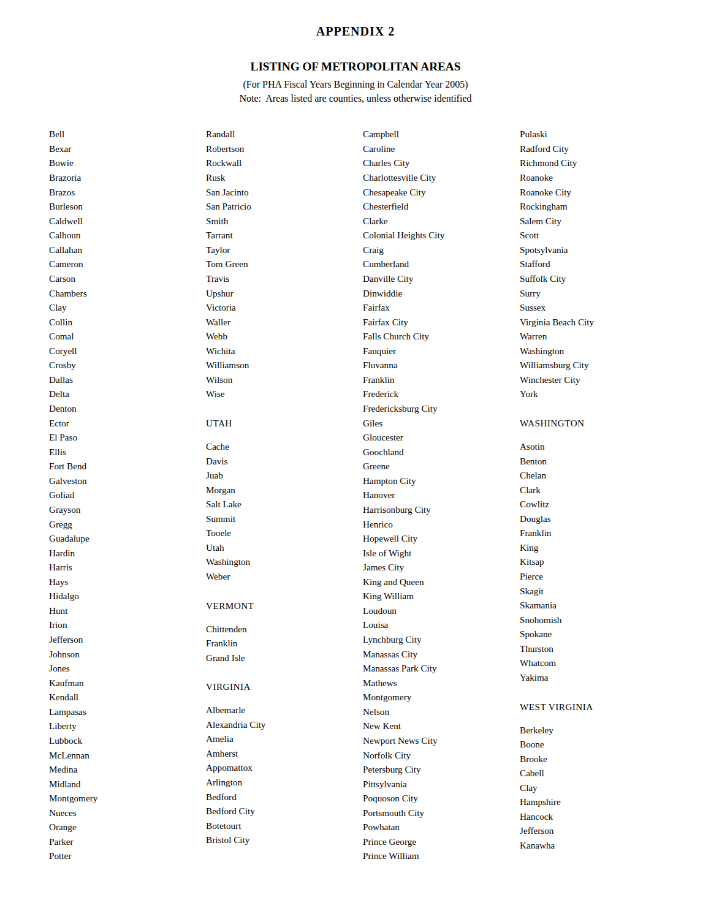APPENDIX 2
LISTING OF METROPOLITAN AREAS
(For PHA Fiscal Years Beginning in Calendar Year 2005)
Note: Areas listed are counties, unless otherwise identified
Bell
Bexar
Bowie
Brazoria
Brazos
Burleson
Caldwell
Calhoun
Callahan
Cameron
Carson
Chambers
Clay
Collin
Comal
Coryell
Crosby
Dallas
Delta
Denton
Ector
El Paso
Ellis
Fort Bend
Galveston
Goliad
Grayson
Gregg
Guadalupe
Hardin
Harris
Hays
Hidalgo
Hunt
Irion
Jefferson
Johnson
Jones
Kaufman
Kendall
Lampasas
Liberty
Lubbock
McLennan
Medina
Midland
Montgomery
Nueces
Orange
Parker
Potter
Randall
Robertson
Rockwall
Rusk
San Jacinto
San Patricio
Smith
Tarrant
Taylor
Tom Green
Travis
Upshur
Victoria
Waller
Webb
Wichita
Williamson
Wilson
Wise
UTAH
Cache
Davis
Juab
Morgan
Salt Lake
Summit
Tooele
Utah
Washington
Weber
VERMONT
Chittenden
Franklin
Grand Isle
VIRGINIA
Albemarle
Alexandria City
Amelia
Amherst
Appomattox
Arlington
Bedford
Bedford City
Botetourt
Bristol City
Campbell
Caroline
Charles City
Charlottesville City
Chesapeake City
Chesterfield
Clarke
Colonial Heights City
Craig
Cumberland
Danville City
Dinwiddie
Fairfax
Fairfax City
Falls Church City
Fauquier
Fluvanna
Franklin
Frederick
Fredericksburg City
Giles
Gloucester
Goochland
Greene
Hampton City
Hanover
Harrisonburg City
Henrico
Hopewell City
Isle of Wight
James City
King and Queen
King William
Loudoun
Louisa
Lynchburg City
Manassas City
Manassas Park City
Mathews
Montgomery
Nelson
New Kent
Newport News City
Norfolk City
Petersburg City
Pittsylvania
Poquoson City
Portsmouth City
Powhatan
Prince George
Prince William
Pulaski
Radford City
Richmond City
Roanoke
Roanoke City
Rockingham
Salem City
Scott
Spotsylvania
Stafford
Suffolk City
Surry
Sussex
Virginia Beach City
Warren
Washington
Williamsburg City
Winchester City
York
WASHINGTON
Asotin
Benton
Chelan
Clark
Cowlitz
Douglas
Franklin
King
Kitsap
Pierce
Skagit
Skamania
Snohomish
Spokane
Thurston
Whatcom
Yakima
WEST VIRGINIA
Berkeley
Boone
Brooke
Cabell
Clay
Hampshire
Hancock
Jefferson
Kanawha